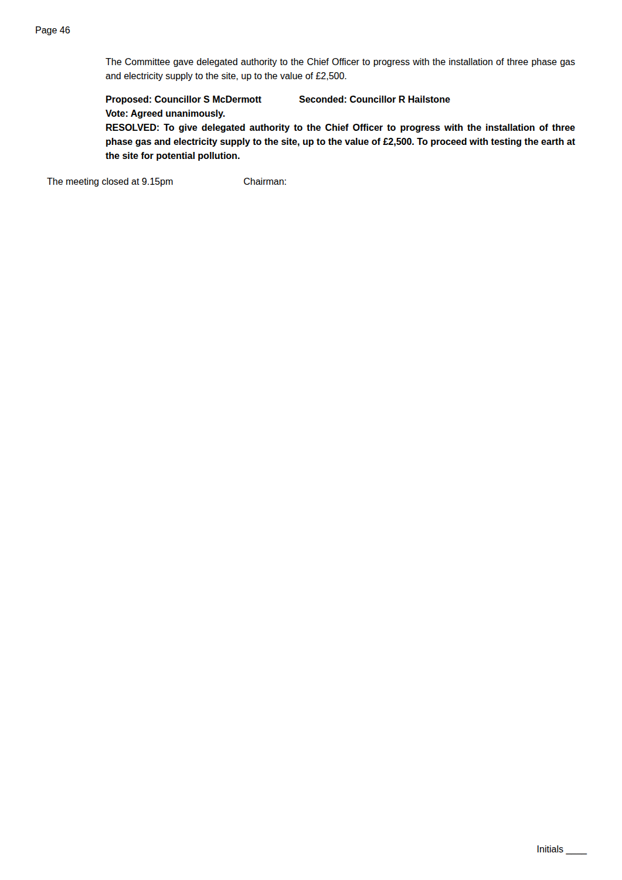Page 46
The Committee gave delegated authority to the Chief Officer to progress with the installation of three phase gas and electricity supply to the site, up to the value of £2,500.
Proposed: Councillor S McDermott Seconded: Councillor R Hailstone Vote: Agreed unanimously. RESOLVED: To give delegated authority to the Chief Officer to progress with the installation of three phase gas and electricity supply to the site, up to the value of £2,500. To proceed with testing the earth at the site for potential pollution.
The meeting closed at 9.15pmChairman:
Initials ____